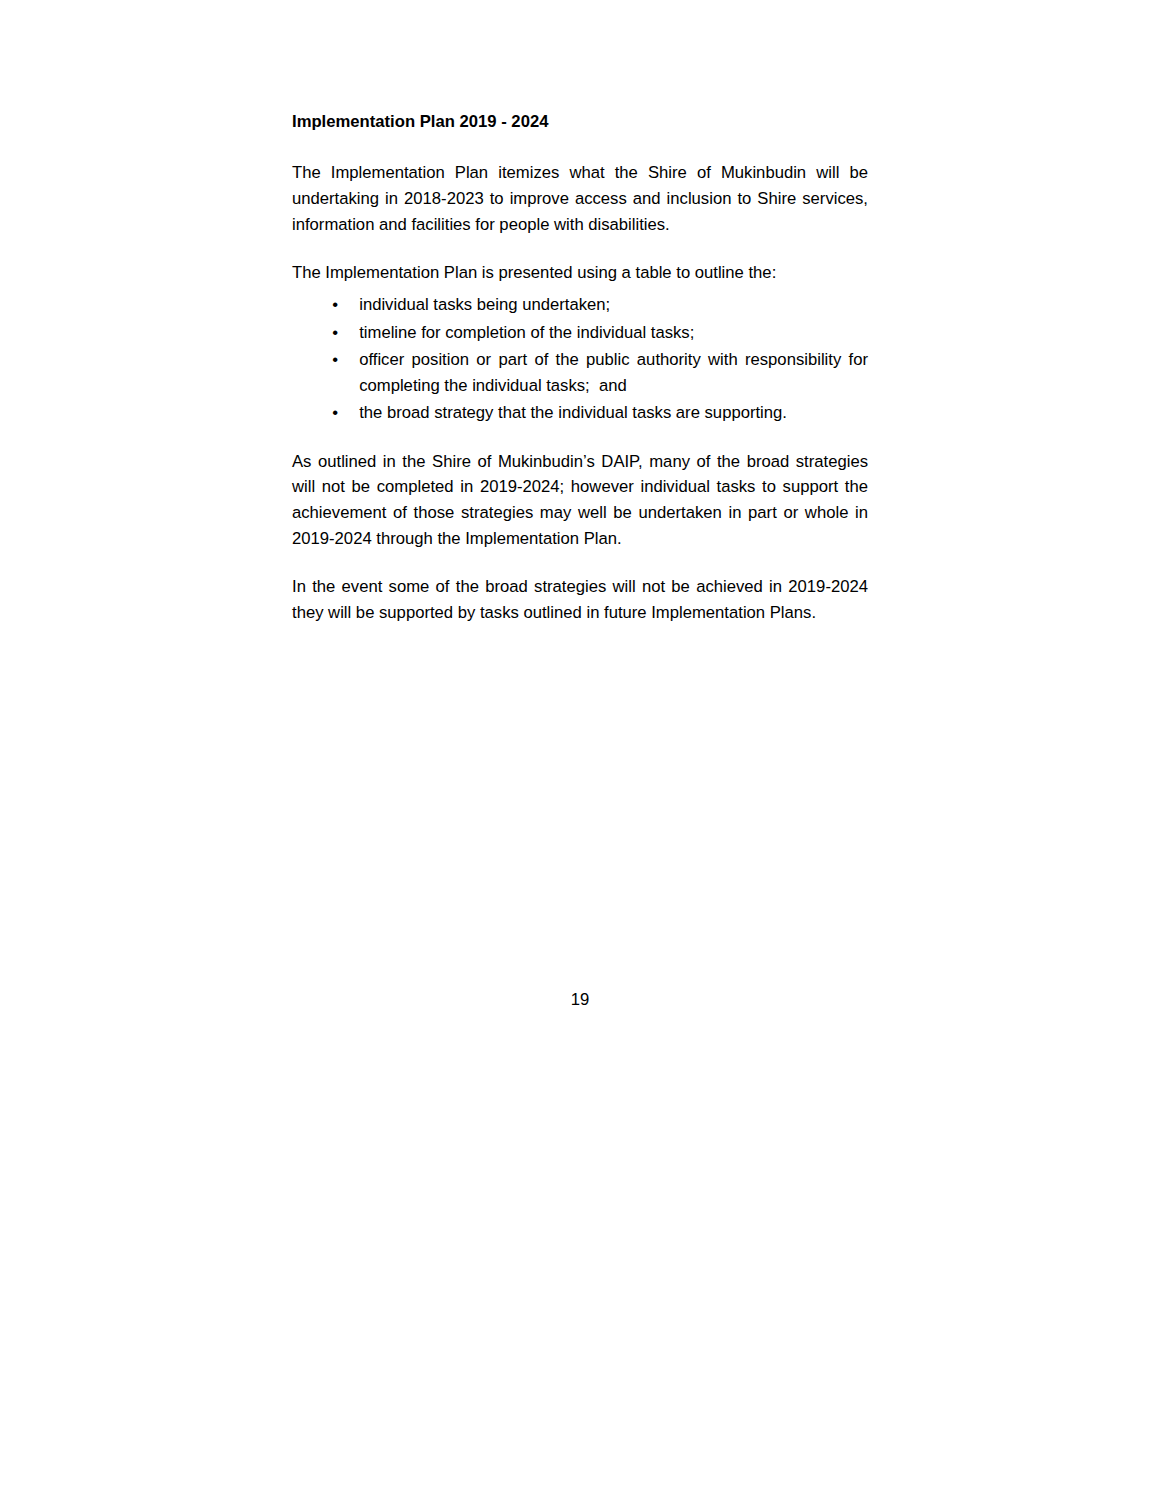Implementation Plan 2019 - 2024
The Implementation Plan itemizes what the Shire of Mukinbudin will be undertaking in 2018-2023 to improve access and inclusion to Shire services, information and facilities for people with disabilities.
The Implementation Plan is presented using a table to outline the:
individual tasks being undertaken;
timeline for completion of the individual tasks;
officer position or part of the public authority with responsibility for completing the individual tasks; and
the broad strategy that the individual tasks are supporting.
As outlined in the Shire of Mukinbudin’s DAIP, many of the broad strategies will not be completed in 2019-2024; however individual tasks to support the achievement of those strategies may well be undertaken in part or whole in 2019-2024 through the Implementation Plan.
In the event some of the broad strategies will not be achieved in 2019-2024 they will be supported by tasks outlined in future Implementation Plans.
19